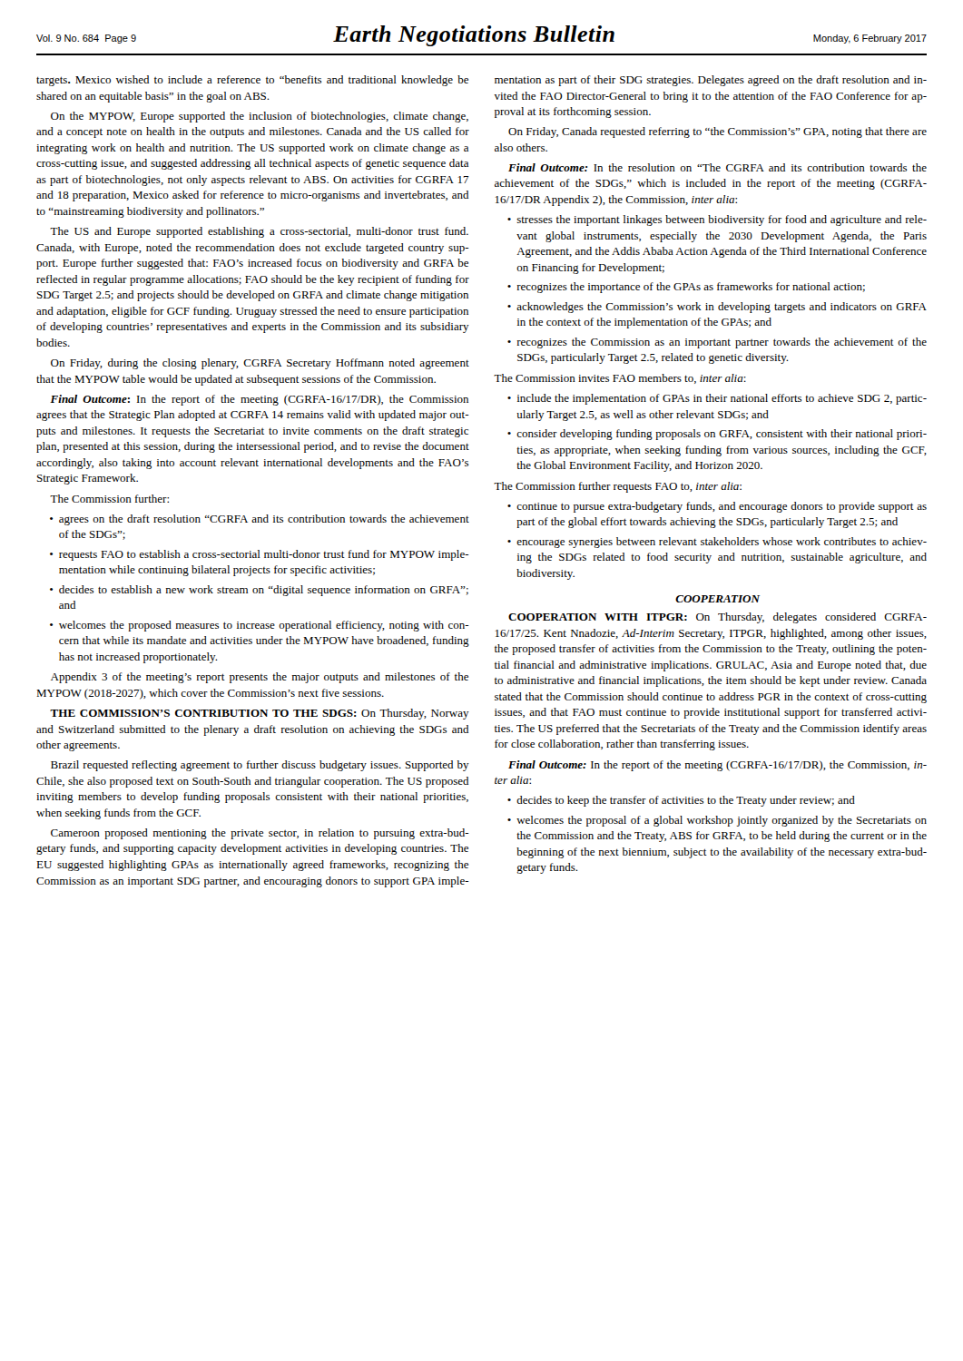Vol. 9 No. 684 Page 9
Earth Negotiations Bulletin
Monday, 6 February 2017
targets. Mexico wished to include a reference to “benefits and traditional knowledge be shared on an equitable basis” in the goal on ABS.
On the MYPOW, Europe supported the inclusion of biotechnologies, climate change, and a concept note on health in the outputs and milestones. Canada and the US called for integrating work on health and nutrition. The US supported work on climate change as a cross-cutting issue, and suggested addressing all technical aspects of genetic sequence data as part of biotechnologies, not only aspects relevant to ABS. On activities for CGRFA 17 and 18 preparation, Mexico asked for reference to micro-organisms and invertebrates, and to “mainstreaming biodiversity and pollinators.”
The US and Europe supported establishing a cross-sectorial, multi-donor trust fund. Canada, with Europe, noted the recommendation does not exclude targeted country support. Europe further suggested that: FAO’s increased focus on biodiversity and GRFA be reflected in regular programme allocations; FAO should be the key recipient of funding for SDG Target 2.5; and projects should be developed on GRFA and climate change mitigation and adaptation, eligible for GCF funding. Uruguay stressed the need to ensure participation of developing countries’ representatives and experts in the Commission and its subsidiary bodies.
On Friday, during the closing plenary, CGRFA Secretary Hoffmann noted agreement that the MYPOW table would be updated at subsequent sessions of the Commission.
Final Outcome: In the report of the meeting (CGRFA-16/17/DR), the Commission agrees that the Strategic Plan adopted at CGRFA 14 remains valid with updated major outputs and milestones. It requests the Secretariat to invite comments on the draft strategic plan, presented at this session, during the intersessional period, and to revise the document accordingly, also taking into account relevant international developments and the FAO’s Strategic Framework.
The Commission further:
agrees on the draft resolution “CGRFA and its contribution towards the achievement of the SDGs”;
requests FAO to establish a cross-sectorial multi-donor trust fund for MYPOW implementation while continuing bilateral projects for specific activities;
decides to establish a new work stream on “digital sequence information on GRFA”; and
welcomes the proposed measures to increase operational efficiency, noting with concern that while its mandate and activities under the MYPOW have broadened, funding has not increased proportionately.
Appendix 3 of the meeting’s report presents the major outputs and milestones of the MYPOW (2018-2027), which cover the Commission’s next five sessions.
THE COMMISSION’S CONTRIBUTION TO THE SDGS: On Thursday, Norway and Switzerland submitted to the plenary a draft resolution on achieving the SDGs and other agreements.
Brazil requested reflecting agreement to further discuss budgetary issues. Supported by Chile, she also proposed text on South-South and triangular cooperation. The US proposed inviting members to develop funding proposals consistent with their national priorities, when seeking funds from the GCF.
Cameroon proposed mentioning the private sector, in relation to pursuing extra-budgetary funds, and supporting capacity development activities in developing countries. The EU suggested highlighting GPAs as internationally agreed frameworks, recognizing the Commission as an important SDG partner, and encouraging donors to support GPA implementation as part of their SDG strategies. Delegates agreed on the draft resolution and invited the FAO Director-General to bring it to the attention of the FAO Conference for approval at its forthcoming session.
On Friday, Canada requested referring to “the Commission’s” GPA, noting that there are also others.
Final Outcome: In the resolution on “The CGRFA and its contribution towards the achievement of the SDGs,” which is included in the report of the meeting (CGRFA-16/17/DR Appendix 2), the Commission, inter alia:
stresses the important linkages between biodiversity for food and agriculture and relevant global instruments, especially the 2030 Development Agenda, the Paris Agreement, and the Addis Ababa Action Agenda of the Third International Conference on Financing for Development;
recognizes the importance of the GPAs as frameworks for national action;
acknowledges the Commission’s work in developing targets and indicators on GRFA in the context of the implementation of the GPAs; and
recognizes the Commission as an important partner towards the achievement of the SDGs, particularly Target 2.5, related to genetic diversity.
The Commission invites FAO members to, inter alia:
include the implementation of GPAs in their national efforts to achieve SDG 2, particularly Target 2.5, as well as other relevant SDGs; and
consider developing funding proposals on GRFA, consistent with their national priorities, as appropriate, when seeking funding from various sources, including the GCF, the Global Environment Facility, and Horizon 2020.
The Commission further requests FAO to, inter alia:
continue to pursue extra-budgetary funds, and encourage donors to provide support as part of the global effort towards achieving the SDGs, particularly Target 2.5; and
encourage synergies between relevant stakeholders whose work contributes to achieving the SDGs related to food security and nutrition, sustainable agriculture, and biodiversity.
COOPERATION
COOPERATION WITH ITPGR: On Thursday, delegates considered CGRFA-16/17/25. Kent Nnadozie, Ad-Interim Secretary, ITPGR, highlighted, among other issues, the proposed transfer of activities from the Commission to the Treaty, outlining the potential financial and administrative implications. GRULAC, Asia and Europe noted that, due to administrative and financial implications, the item should be kept under review. Canada stated that the Commission should continue to address PGR in the context of cross-cutting issues, and that FAO must continue to provide institutional support for transferred activities. The US preferred that the Secretariats of the Treaty and the Commission identify areas for close collaboration, rather than transferring issues.
Final Outcome: In the report of the meeting (CGRFA-16/17/DR), the Commission, inter alia:
decides to keep the transfer of activities to the Treaty under review; and
welcomes the proposal of a global workshop jointly organized by the Secretariats on the Commission and the Treaty, ABS for GRFA, to be held during the current or in the beginning of the next biennium, subject to the availability of the necessary extra-budgetary funds.